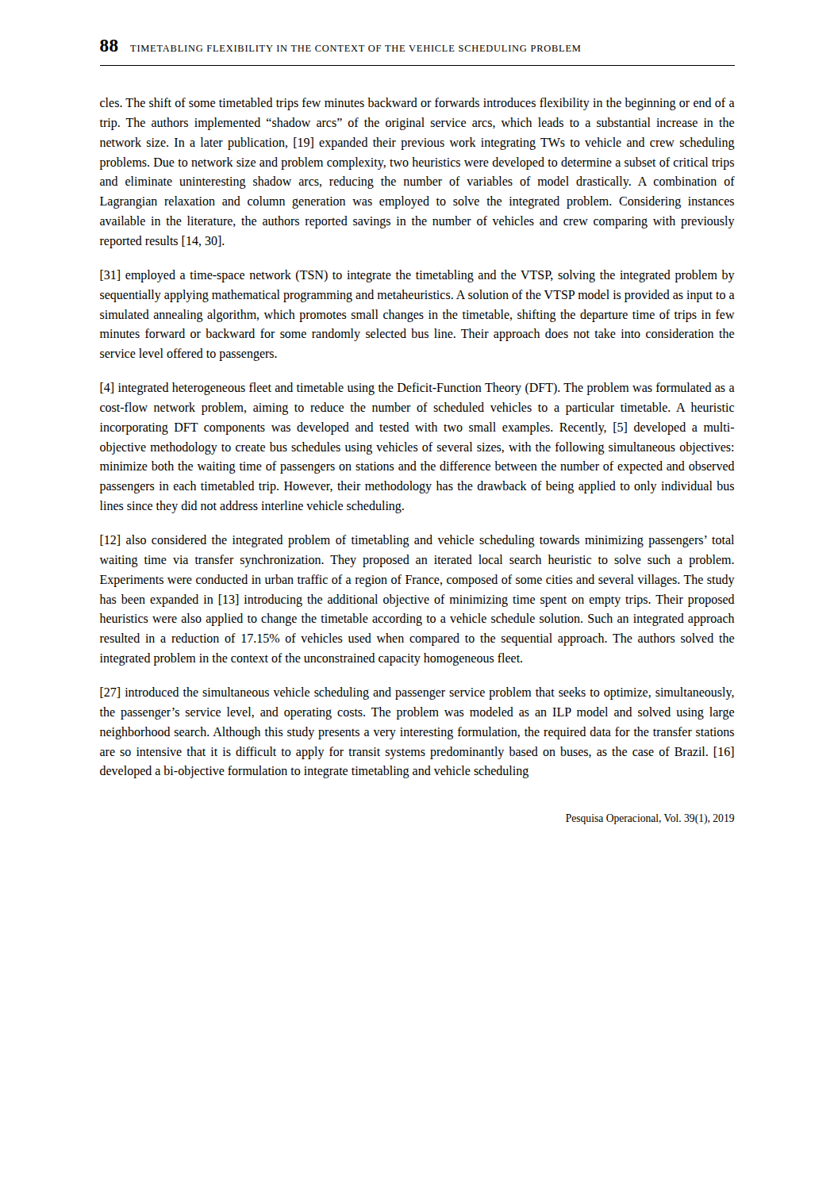88 Timetabling flexibility in the context of the vehicle scheduling problem
cles. The shift of some timetabled trips few minutes backward or forwards introduces flexibility in the beginning or end of a trip. The authors implemented “shadow arcs” of the original service arcs, which leads to a substantial increase in the network size. In a later publication, [19] expanded their previous work integrating TWs to vehicle and crew scheduling problems. Due to network size and problem complexity, two heuristics were developed to determine a subset of critical trips and eliminate uninteresting shadow arcs, reducing the number of variables of model drastically. A combination of Lagrangian relaxation and column generation was employed to solve the integrated problem. Considering instances available in the literature, the authors reported savings in the number of vehicles and crew comparing with previously reported results [14, 30].
[31] employed a time-space network (TSN) to integrate the timetabling and the VTSP, solving the integrated problem by sequentially applying mathematical programming and metaheuristics. A solution of the VTSP model is provided as input to a simulated annealing algorithm, which promotes small changes in the timetable, shifting the departure time of trips in few minutes forward or backward for some randomly selected bus line. Their approach does not take into consideration the service level offered to passengers.
[4] integrated heterogeneous fleet and timetable using the Deficit-Function Theory (DFT). The problem was formulated as a cost-flow network problem, aiming to reduce the number of scheduled vehicles to a particular timetable. A heuristic incorporating DFT components was developed and tested with two small examples. Recently, [5] developed a multi-objective methodology to create bus schedules using vehicles of several sizes, with the following simultaneous objectives: minimize both the waiting time of passengers on stations and the difference between the number of expected and observed passengers in each timetabled trip. However, their methodology has the drawback of being applied to only individual bus lines since they did not address interline vehicle scheduling.
[12] also considered the integrated problem of timetabling and vehicle scheduling towards minimizing passengers’ total waiting time via transfer synchronization. They proposed an iterated local search heuristic to solve such a problem. Experiments were conducted in urban traffic of a region of France, composed of some cities and several villages. The study has been expanded in [13] introducing the additional objective of minimizing time spent on empty trips. Their proposed heuristics were also applied to change the timetable according to a vehicle schedule solution. Such an integrated approach resulted in a reduction of 17.15% of vehicles used when compared to the sequential approach. The authors solved the integrated problem in the context of the unconstrained capacity homogeneous fleet.
[27] introduced the simultaneous vehicle scheduling and passenger service problem that seeks to optimize, simultaneously, the passenger’s service level, and operating costs. The problem was modeled as an ILP model and solved using large neighborhood search. Although this study presents a very interesting formulation, the required data for the transfer stations are so intensive that it is difficult to apply for transit systems predominantly based on buses, as the case of Brazil. [16] developed a bi-objective formulation to integrate timetabling and vehicle scheduling
Pesquisa Operacional, Vol. 39(1), 2019